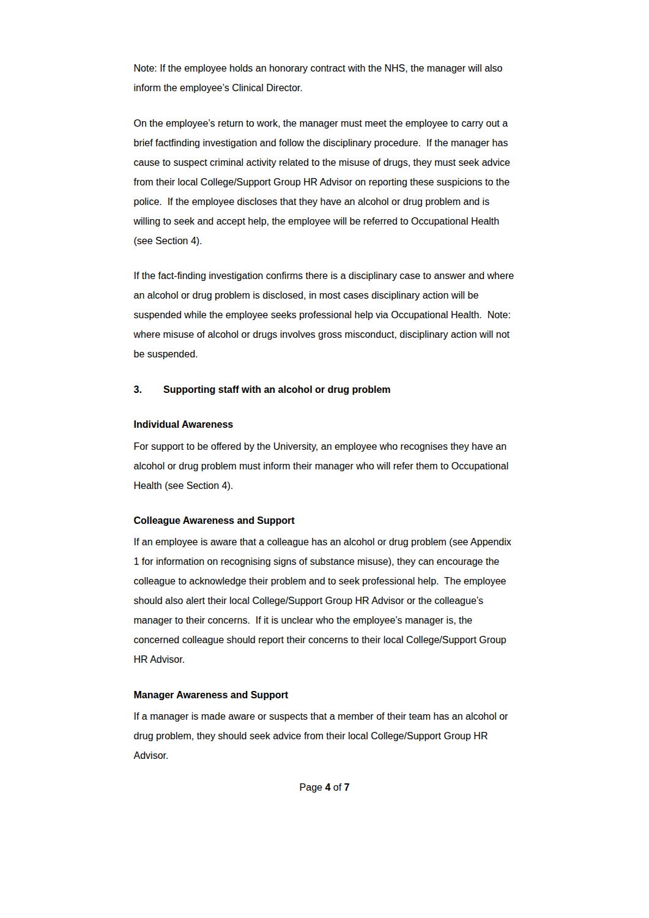Note: If the employee holds an honorary contract with the NHS, the manager will also inform the employee’s Clinical Director.
On the employee’s return to work, the manager must meet the employee to carry out a brief factfinding investigation and follow the disciplinary procedure. If the manager has cause to suspect criminal activity related to the misuse of drugs, they must seek advice from their local College/Support Group HR Advisor on reporting these suspicions to the police. If the employee discloses that they have an alcohol or drug problem and is willing to seek and accept help, the employee will be referred to Occupational Health (see Section 4).
If the fact-finding investigation confirms there is a disciplinary case to answer and where an alcohol or drug problem is disclosed, in most cases disciplinary action will be suspended while the employee seeks professional help via Occupational Health. Note: where misuse of alcohol or drugs involves gross misconduct, disciplinary action will not be suspended.
3. Supporting staff with an alcohol or drug problem
Individual Awareness
For support to be offered by the University, an employee who recognises they have an alcohol or drug problem must inform their manager who will refer them to Occupational Health (see Section 4).
Colleague Awareness and Support
If an employee is aware that a colleague has an alcohol or drug problem (see Appendix 1 for information on recognising signs of substance misuse), they can encourage the colleague to acknowledge their problem and to seek professional help. The employee should also alert their local College/Support Group HR Advisor or the colleague’s manager to their concerns. If it is unclear who the employee’s manager is, the concerned colleague should report their concerns to their local College/Support Group HR Advisor.
Manager Awareness and Support
If a manager is made aware or suspects that a member of their team has an alcohol or drug problem, they should seek advice from their local College/Support Group HR Advisor.
Page 4 of 7